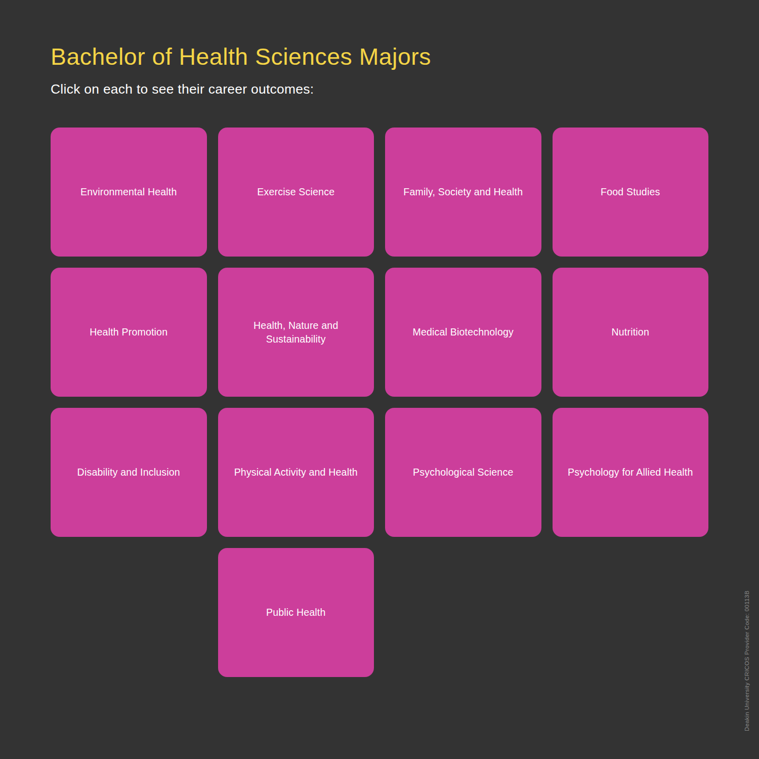Bachelor of Health Sciences Majors
Click on each to see their career outcomes:
Environmental Health Exercise Science Family, Society and Health Food Studies Health Promotion Health, Nature and Sustainability Medical Biotechnology Nutrition Disability and Inclusion Physical Activity and Health Psychological Science Psychology for Allied Health
Public Health
Deakin University CRICOS Provider Code: 00113B